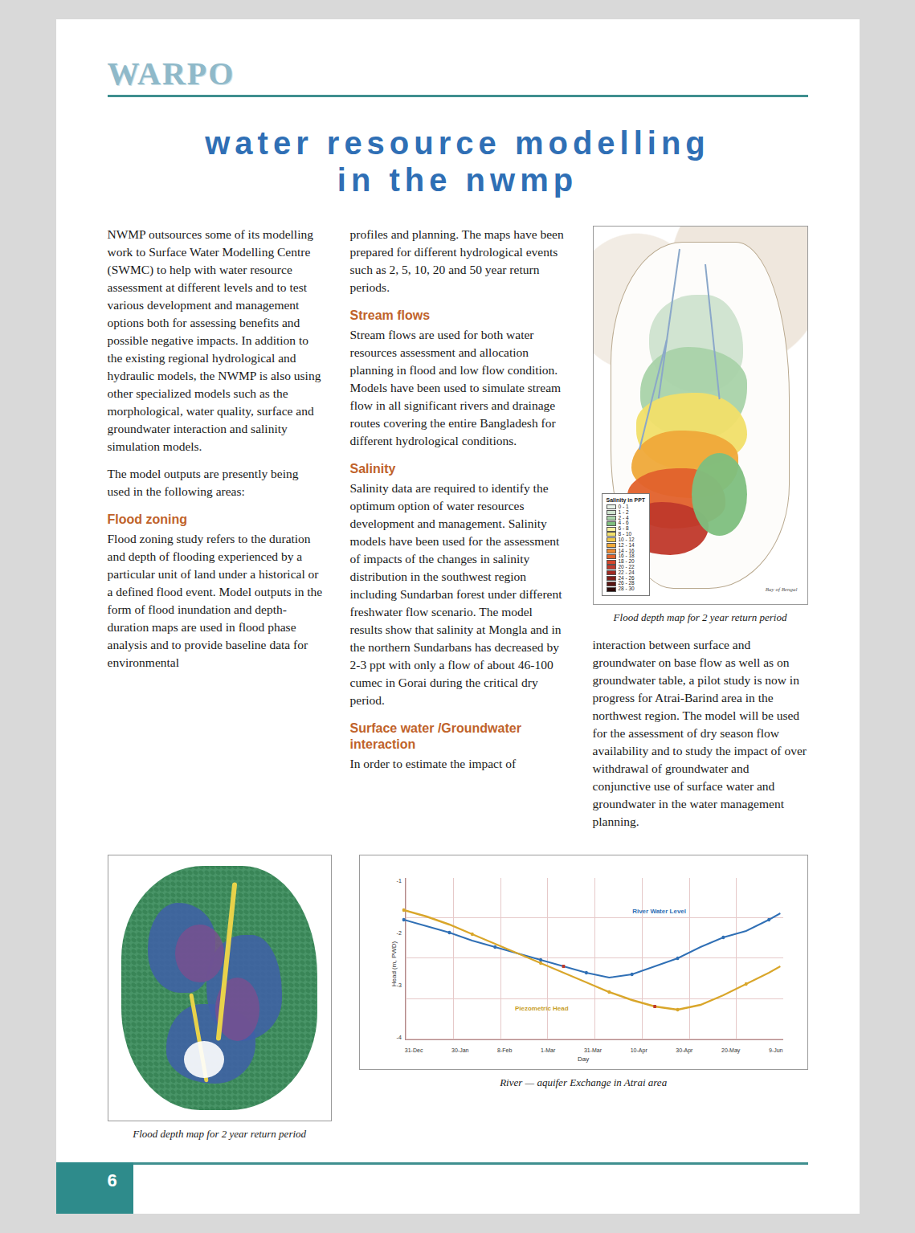WARPO
water resource modellingin the nwmp
NWMP outsources some of its modelling work to Surface Water Modelling Centre (SWMC) to help with water resource assessment at different levels and to test various development and management options both for assessing benefits and possible negative impacts. In addition to the existing regional hydrological and hydraulic models, the NWMP is also using other specialized models such as the morphological, water quality, surface and groundwater interaction and salinity simulation models.
The model outputs are presently being used in the following areas:
Flood zoning
Flood zoning study refers to the duration and depth of flooding experienced by a particular unit of land under a historical or a defined flood event. Model outputs in the form of flood inundation and depth-duration maps are used in flood phase analysis and to provide baseline data for environmental
profiles and planning. The maps have been prepared for different hydrological events such as 2, 5, 10, 20 and 50 year return periods.
Stream flows
Stream flows are used for both water resources assessment and allocation planning in flood and low flow condition. Models have been used to simulate stream flow in all significant rivers and drainage routes covering the entire Bangladesh for different hydrological conditions.
Salinity
Salinity data are required to identify the optimum option of water resources development and management. Salinity models have been used for the assessment of impacts of the changes in salinity distribution in the southwest region including Sundarban forest under different freshwater flow scenario. The model results show that salinity at Mongla and in the northern Sundarbans has decreased by 2-3 ppt with only a flow of about 46-100 cumec in Gorai during the critical dry period.
Surface water /Groundwater interaction
In order to estimate the impact of
Salinity in PPT
0 - 1
1 - 2
2 - 4
4 - 6
6 - 8
8 - 10
10 - 12
12 - 14
14 - 16
16 - 18
18 - 20
20 - 22
22 - 24
24 - 26
26 - 28
28 - 30
Bay of Bengal
Flood depth map for 2 year return period
interaction between surface and groundwater on base flow as well as on groundwater table, a pilot study is now in progress for Atrai-Barind area in the northwest region. The model will be used for the assessment of dry season flow availability and to study the impact of over withdrawal of groundwater and conjunctive use of surface water and groundwater in the water management planning.
Flood depth map for 2 year return period
-1-2-3-4
Head (m, PWD)
31-Dec 30-Jan 8-Feb 1-Mar 31-Mar 10-Apr 30-Apr 20-May 9-Jun
Day
River Water Level
Piezometric Head
River — aquifer Exchange in Atrai area
6